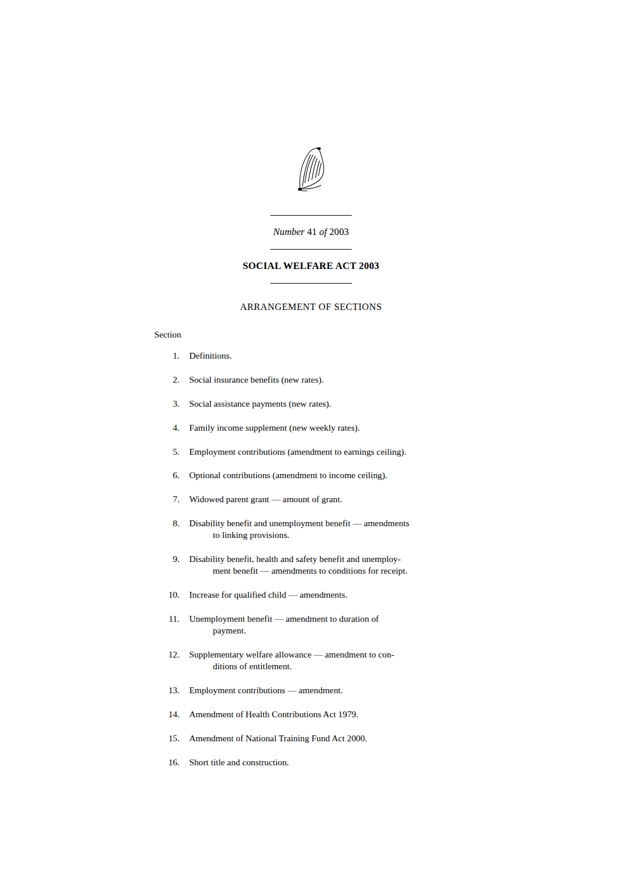Number 41 of 2003
Social Welfare Act 2003
Arrangement of Sections
Section
1. Definitions.
2. Social insurance benefits (new rates).
3. Social assistance payments (new rates).
4. Family income supplement (new weekly rates).
5. Employment contributions (amendment to earnings ceiling).
6. Optional contributions (amendment to income ceiling).
7. Widowed parent grant — amount of grant.
8. Disability benefit and unemployment benefit — amendments to linking provisions.
9. Disability benefit, health and safety benefit and unemploy-ment benefit — amendments to conditions for receipt.
10. Increase for qualified child — amendments.
11. Unemployment benefit — amendment to duration of payment.
12. Supplementary welfare allowance — amendment to con-ditions of entitlement.
13. Employment contributions — amendment.
14. Amendment of Health Contributions Act 1979.
15. Amendment of National Training Fund Act 2000.
16. Short title and construction.